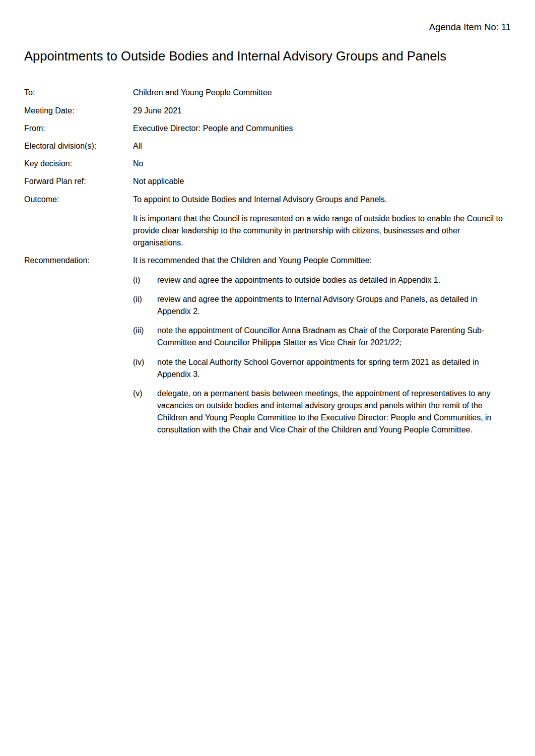Agenda Item No: 11
Appointments to Outside Bodies and Internal Advisory Groups and Panels
| To: | Children and Young People Committee |
| Meeting Date: | 29 June 2021 |
| From: | Executive Director: People and Communities |
| Electoral division(s): | All |
| Key decision: | No |
| Forward Plan ref: | Not applicable |
| Outcome: | To appoint to Outside Bodies and Internal Advisory Groups and Panels. It is important that the Council is represented on a wide range of outside bodies to enable the Council to provide clear leadership to the community in partnership with citizens, businesses and other organisations. |
| Recommendation: | It is recommended that the Children and Young People Committee: (i) review and agree the appointments to outside bodies as detailed in Appendix 1. (ii) review and agree the appointments to Internal Advisory Groups and Panels, as detailed in Appendix 2. (iii) note the appointment of Councillor Anna Bradnam as Chair of the Corporate Parenting Sub-Committee and Councillor Philippa Slatter as Vice Chair for 2021/22; (iv) note the Local Authority School Governor appointments for spring term 2021 as detailed in Appendix 3. (v) delegate, on a permanent basis between meetings, the appointment of representatives to any vacancies on outside bodies and internal advisory groups and panels within the remit of the Children and Young People Committee to the Executive Director: People and Communities, in consultation with the Chair and Vice Chair of the Children and Young People Committee. |